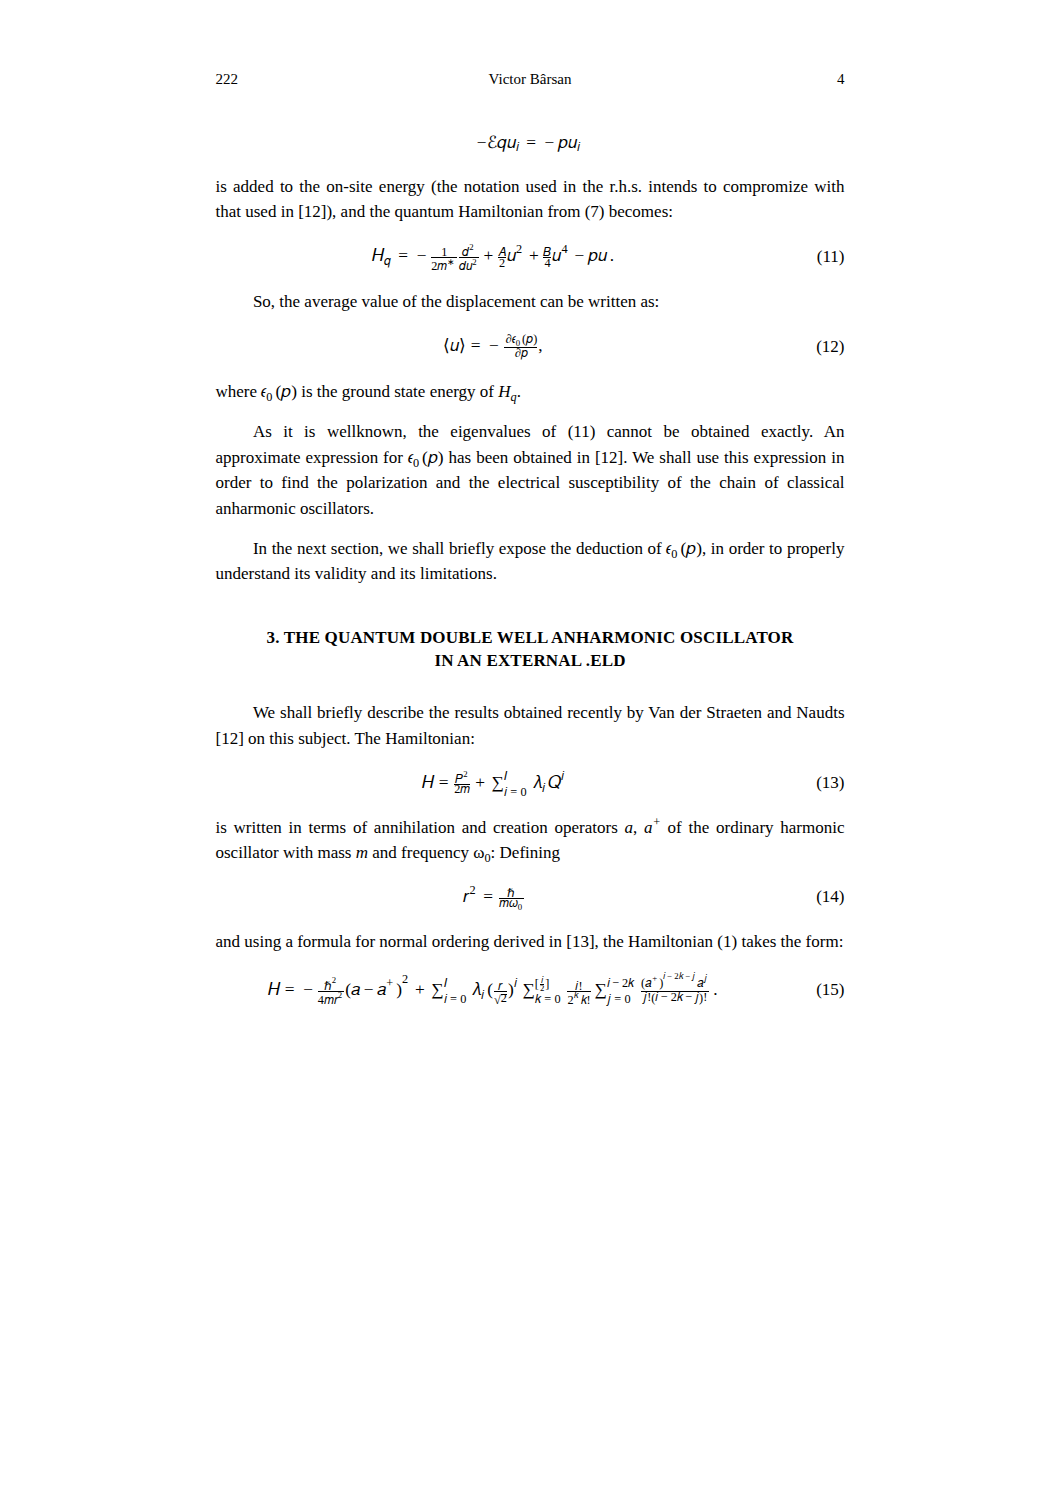222 Victor Bârsan 4
− ℰ q ui = − p ui
is added to the on-site energy (the notation used in the r.h.s. intends to compromize with that used in [12]), and the quantum Hamiltonian from (7) becomes:
Hq = − 1 2m∗ d2 du2 + A2 u2 + B4 u4 − p u . (11)
So, the average value of the displacement can be written as:
⟨u⟩ = − ∂ϵ0(p) ∂p , (12)
where ϵ0(p) is the ground state energy of Hq.
As it is wellknown, the eigenvalues of (11) cannot be obtained exactly. An approximate expression for ϵ0(p) has been obtained in [12]. We shall use this expression in order to find the polarization and the electrical susceptibility of the chain of classical anharmonic oscillators.
In the next section, we shall briefly expose the deduction of ϵ0(p), in order to properly understand its validity and its limitations.
3. THE QUANTUM DOUBLE WELL ANHARMONIC OSCILLATOR
IN AN EXTERNAL .ELD
We shall briefly describe the results obtained recently by Van der Straeten and Naudts [12] on this subject. The Hamiltonian:
H = P2 2m + ∑ i=0 I λi Qi (13)
is written in terms of annihilation and creation operators a, a+ of the ordinary harmonic oscillator with mass m and frequency ω0: Defining
r2 = ℏ mω0 (14)
and using a formula for normal ordering derived in [13], the Hamiltonian (1) takes the form:
H = − ℏ2 4mr2 (a−a+) 2 + ∑ i=0 I λi (r2) i ∑ k=0 [i2] i! 2kk! ∑ j=0 i−2k (a+) i−2k−j aj j! (i−2k−j) ! . (15)